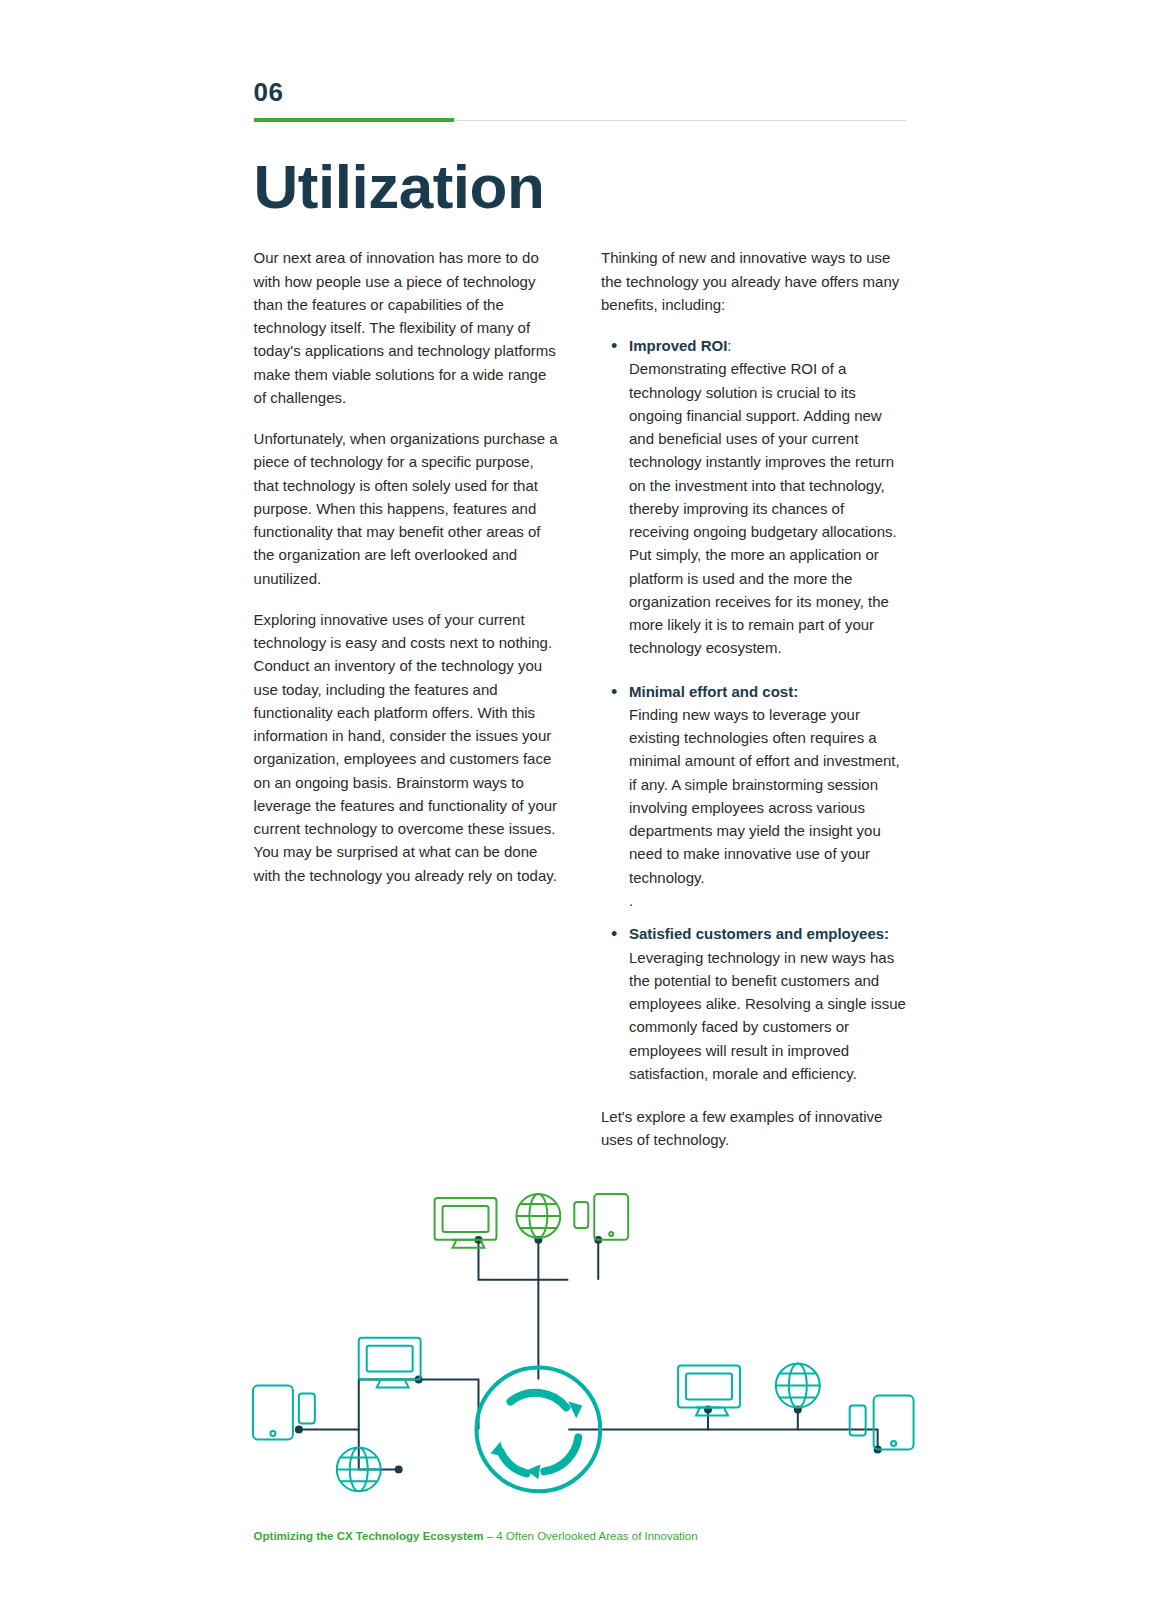06
Utilization
Our next area of innovation has more to do with how people use a piece of technology than the features or capabilities of the technology itself. The flexibility of many of today's applications and technology platforms make them viable solutions for a wide range of challenges.
Unfortunately, when organizations purchase a piece of technology for a specific purpose, that technology is often solely used for that purpose. When this happens, features and functionality that may benefit other areas of the organization are left overlooked and unutilized.
Exploring innovative uses of your current technology is easy and costs next to nothing. Conduct an inventory of the technology you use today, including the features and functionality each platform offers. With this information in hand, consider the issues your organization, employees and customers face on an ongoing basis. Brainstorm ways to leverage the features and functionality of your current technology to overcome these issues. You may be surprised at what can be done with the technology you already rely on today.
Thinking of new and innovative ways to use the technology you already have offers many benefits, including:
Improved ROI: Demonstrating effective ROI of a technology solution is crucial to its ongoing financial support. Adding new and beneficial uses of your current technology instantly improves the return on the investment into that technology, thereby improving its chances of receiving ongoing budgetary allocations. Put simply, the more an application or platform is used and the more the organization receives for its money, the more likely it is to remain part of your technology ecosystem.
Minimal effort and cost: Finding new ways to leverage your existing technologies often requires a minimal amount of effort and investment, if any. A simple brainstorming session involving employees across various departments may yield the insight you need to make innovative use of your technology. .
Satisfied customers and employees: Leveraging technology in new ways has the potential to benefit customers and employees alike. Resolving a single issue commonly faced by customers or employees will result in improved satisfaction, morale and efficiency.
Let's explore a few examples of innovative uses of technology.
Optimizing the CX Technology Ecosystem – 4 Often Overlooked Areas of Innovation